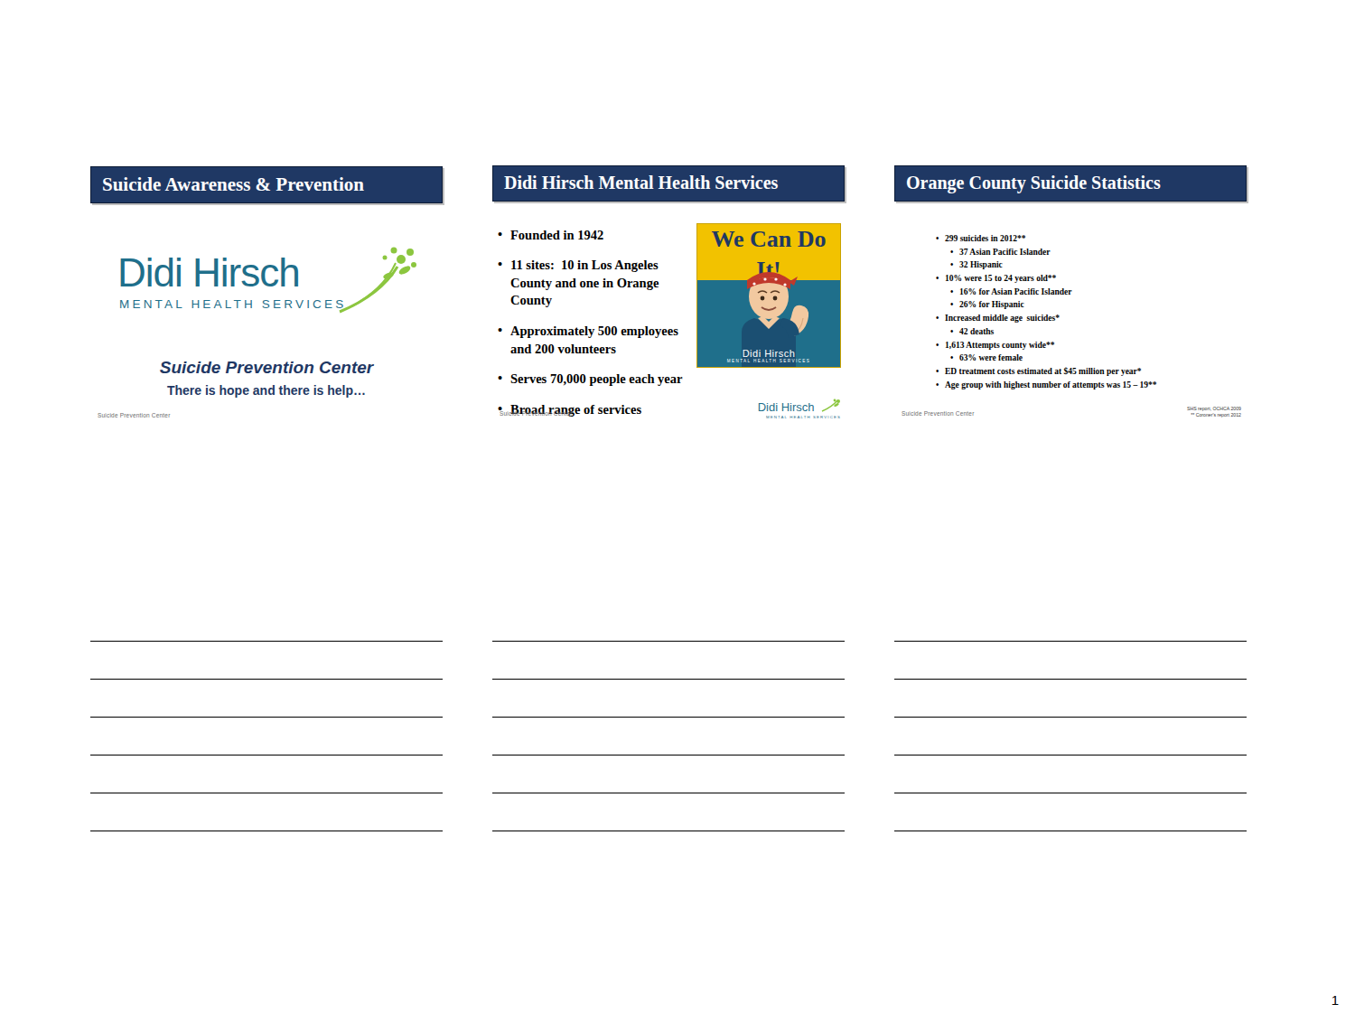Suicide Awareness & Prevention
Didi Hirsch
MENTAL HEALTH SERVICES
Suicide Prevention Center
There is hope and there is help…
Suicide Prevention Center
Didi Hirsch Mental Health Services
Founded in 1942
11 sites: 10 in Los Angeles County and one in Orange County
Approximately 500 employees and 200 volunteers
Serves 70,000 people each year
Broad range of services
We Can Do It!
Didi HirschMENTAL HEALTH SERVICES
Suicide Prevention Center
Didi Hirsch
MENTAL HEALTH SERVICES
Orange County Suicide Statistics
299 suicides in 2012**
37 Asian Pacific Islander
32 Hispanic
10% were 15 to 24 years old**
16% for Asian Pacific Islander
26% for Hispanic
Increased middle age suicides*
42 deaths
1,613 Attempts county wide**
63% were female
ED treatment costs estimated at $45 million per year*
Age group with highest number of attempts was 15 – 19**
Suicide Prevention Center
SHS report, OCHCA 2009
** Coroner's report 2012
1